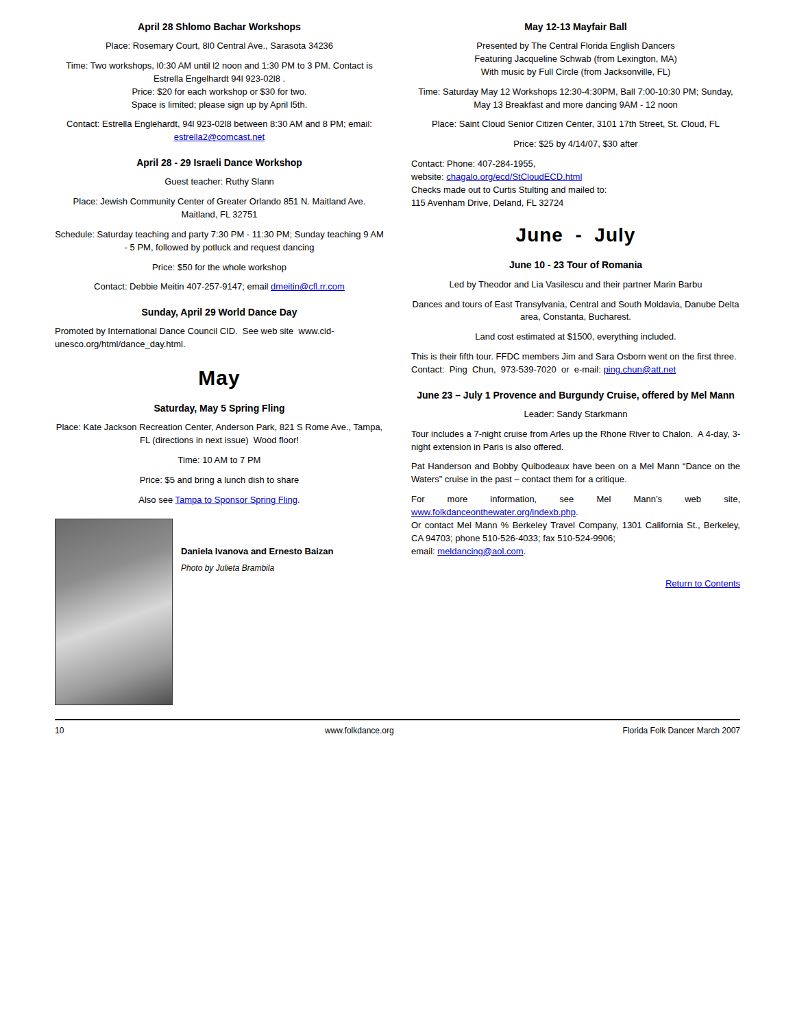April 28 Shlomo Bachar Workshops
Place: Rosemary Court, 8l0 Central Ave., Sarasota 34236
Time: Two workshops, l0:30 AM until l2 noon and 1:30 PM to 3 PM. Contact is Estrella Engelhardt 94l 923-02l8 .
Price: $20 for each workshop or $30 for two.
Space is limited; please sign up by April l5th.
Contact: Estrella Englehardt, 94l 923-02l8 between 8:30 AM and 8 PM; email: estrella2@comcast.net
April 28 - 29 Israeli Dance Workshop
Guest teacher: Ruthy Slann
Place: Jewish Community Center of Greater Orlando 851 N. Maitland Ave. Maitland, FL 32751
Schedule: Saturday teaching and party 7:30 PM - 11:30 PM; Sunday teaching 9 AM - 5 PM, followed by potluck and request dancing
Price: $50 for the whole workshop
Contact: Debbie Meitin 407-257-9147; email dmeitin@cfl.rr.com
Sunday, April 29 World Dance Day
Promoted by International Dance Council CID. See web site www.cid-unesco.org/html/dance_day.html.
May
Saturday, May 5 Spring Fling
Place: Kate Jackson Recreation Center, Anderson Park, 821 S Rome Ave., Tampa, FL (directions in next issue) Wood floor!
Time: 10 AM to 7 PM
Price: $5 and bring a lunch dish to share
Also see Tampa to Sponsor Spring Fling.
Daniela Ivanova and Ernesto Baizan
Photo by Julieta Brambila
May 12-13 Mayfair Ball
Presented by The Central Florida English Dancers
Featuring Jacqueline Schwab (from Lexington, MA)
With music by Full Circle (from Jacksonville, FL)
Time: Saturday May 12 Workshops 12:30-4:30PM, Ball 7:00-10:30 PM; Sunday, May 13 Breakfast and more dancing 9AM - 12 noon
Place: Saint Cloud Senior Citizen Center, 3101 17th Street, St. Cloud, FL
Price: $25 by 4/14/07, $30 after
Contact: Phone: 407-284-1955,
website: chagalo.org/ecd/StCloudECD.html
Checks made out to Curtis Stulting and mailed to:
115 Avenham Drive, Deland, FL 32724
June - July
June 10 - 23 Tour of Romania
Led by Theodor and Lia Vasilescu and their partner Marin Barbu
Dances and tours of East Transylvania, Central and South Moldavia, Danube Delta area, Constanta, Bucharest.
Land cost estimated at $1500, everything included.
This is their fifth tour. FFDC members Jim and Sara Osborn went on the first three.
Contact: Ping Chun, 973-539-7020 or e-mail: ping.chun@att.net
June 23 – July 1 Provence and Burgundy Cruise, offered by Mel Mann
Leader: Sandy Starkmann
Tour includes a 7-night cruise from Arles up the Rhone River to Chalon. A 4-day, 3-night extension in Paris is also offered.
Pat Handerson and Bobby Quibodeaux have been on a Mel Mann “Dance on the Waters” cruise in the past – contact them for a critique.
For more information, see Mel Mann’s web site, www.folkdanceonthewater.org/indexb.php.
Or contact Mel Mann % Berkeley Travel Company, 1301 California St., Berkeley, CA 94703; phone 510-526-4033; fax 510-524-9906;
email: meldancing@aol.com.
Return to Contents
10
www.folkdance.org
Florida Folk Dancer March 2007